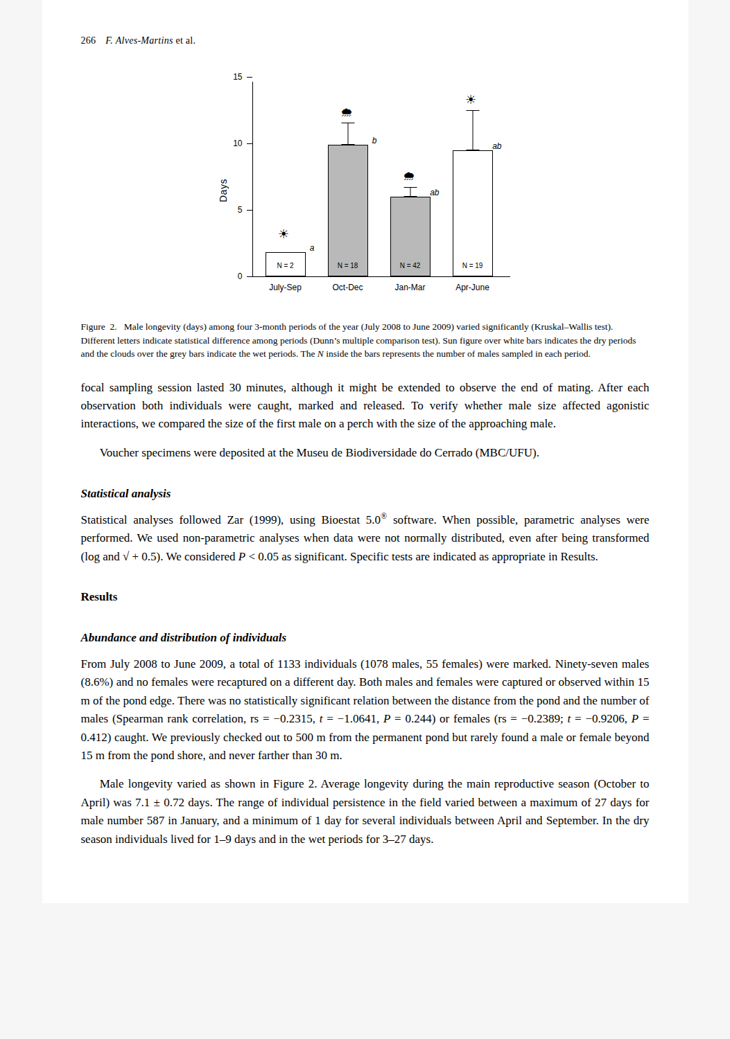266 F. Alves-Martins et al.
Days
0
5
10
15
a N = 2
☀
b N = 18
🌧
ab N = 42
🌧
ab N = 19
☀
July-Sep Oct-Dec Jan-Mar Apr-June
Figure 2. Male longevity (days) among four 3-month periods of the year (July 2008 to June 2009) varied significantly (Kruskal–Wallis test). Different letters indicate statistical difference among periods (Dunn’s multiple comparison test). Sun figure over white bars indicates the dry periods and the clouds over the grey bars indicate the wet periods. The N inside the bars represents the number of males sampled in each period.
focal sampling session lasted 30 minutes, although it might be extended to observe the end of mating. After each observation both individuals were caught, marked and released. To verify whether male size affected agonistic interactions, we compared the size of the first male on a perch with the size of the approaching male.
Voucher specimens were deposited at the Museu de Biodiversidade do Cerrado (MBC/UFU).
Statistical analysis
Statistical analyses followed Zar (1999), using Bioestat 5.0® software. When possible, parametric analyses were performed. We used non-parametric analyses when data were not normally distributed, even after being transformed (log and √ + 0.5). We considered P < 0.05 as significant. Specific tests are indicated as appropriate in Results.
Results
Abundance and distribution of individuals
From July 2008 to June 2009, a total of 1133 individuals (1078 males, 55 females) were marked. Ninety-seven males (8.6%) and no females were recaptured on a different day. Both males and females were captured or observed within 15 m of the pond edge. There was no statistically significant relation between the distance from the pond and the number of males (Spearman rank correlation, rs = −0.2315, t = −1.0641, P = 0.244) or females (rs = −0.2389; t = −0.9206, P = 0.412) caught. We previously checked out to 500 m from the permanent pond but rarely found a male or female beyond 15 m from the pond shore, and never farther than 30 m.
Male longevity varied as shown in Figure 2. Average longevity during the main reproductive season (October to April) was 7.1 ± 0.72 days. The range of individual persistence in the field varied between a maximum of 27 days for male number 587 in January, and a minimum of 1 day for several individuals between April and September. In the dry season individuals lived for 1–9 days and in the wet periods for 3–27 days.